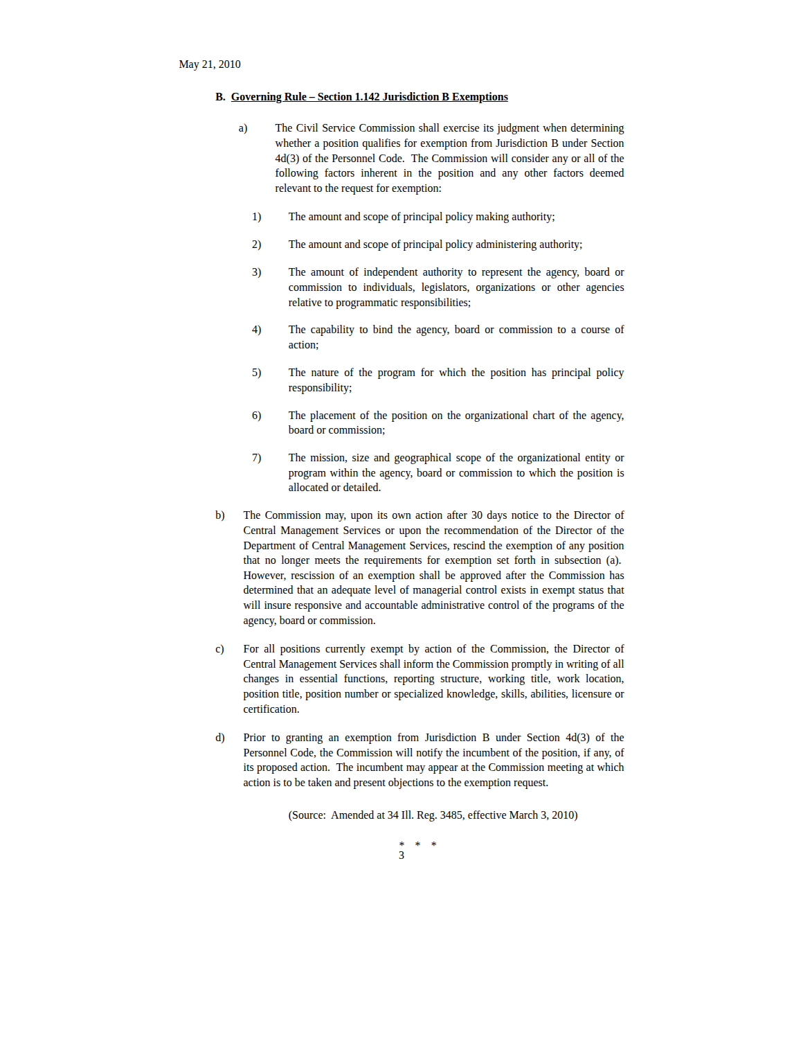May 21, 2010
B. Governing Rule – Section 1.142 Jurisdiction B Exemptions
a)
The Civil Service Commission shall exercise its judgment when determining whether a position qualifies for exemption from Jurisdiction B under Section 4d(3) of the Personnel Code. The Commission will consider any or all of the following factors inherent in the position and any other factors deemed relevant to the request for exemption:
1)
The amount and scope of principal policy making authority;
2)
The amount and scope of principal policy administering authority;
3)
The amount of independent authority to represent the agency, board or commission to individuals, legislators, organizations or other agencies relative to programmatic responsibilities;
4)
The capability to bind the agency, board or commission to a course of action;
5)
The nature of the program for which the position has principal policy responsibility;
6)
The placement of the position on the organizational chart of the agency, board or commission;
7)
The mission, size and geographical scope of the organizational entity or program within the agency, board or commission to which the position is allocated or detailed.
b)
The Commission may, upon its own action after 30 days notice to the Director of Central Management Services or upon the recommendation of the Director of the Department of Central Management Services, rescind the exemption of any position that no longer meets the requirements for exemption set forth in subsection (a). However, rescission of an exemption shall be approved after the Commission has determined that an adequate level of managerial control exists in exempt status that will insure responsive and accountable administrative control of the programs of the agency, board or commission.
c)
For all positions currently exempt by action of the Commission, the Director of Central Management Services shall inform the Commission promptly in writing of all changes in essential functions, reporting structure, working title, work location, position title, position number or specialized knowledge, skills, abilities, licensure or certification.
d)
Prior to granting an exemption from Jurisdiction B under Section 4d(3) of the Personnel Code, the Commission will notify the incumbent of the position, if any, of its proposed action. The incumbent may appear at the Commission meeting at which action is to be taken and present objections to the exemption request.
(Source: Amended at 34 Ill. Reg. 3485, effective March 3, 2010)
* * *
3